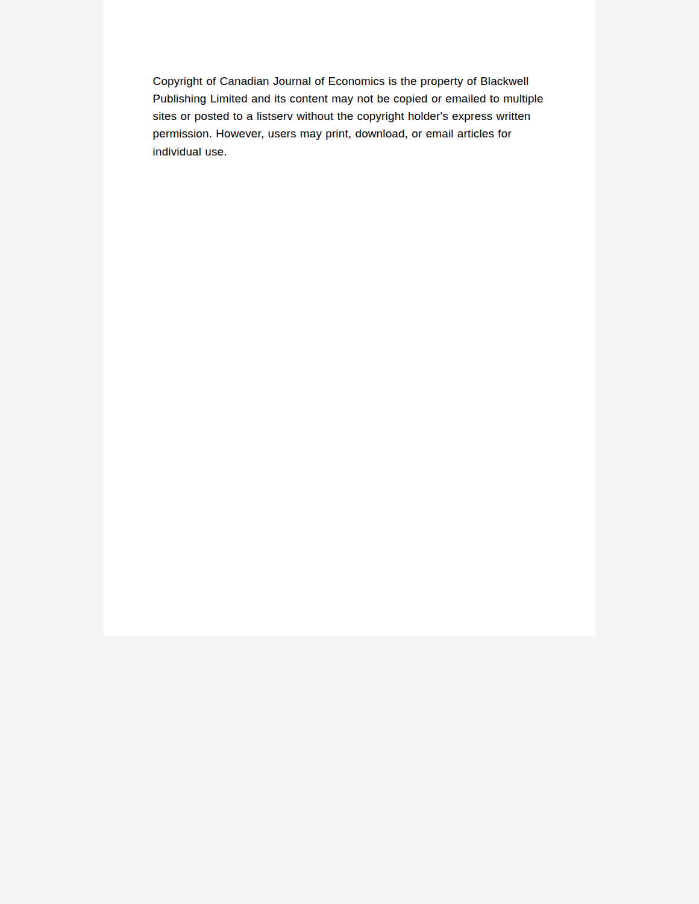Copyright of Canadian Journal of Economics is the property of Blackwell Publishing Limited and its content may not be copied or emailed to multiple sites or posted to a listserv without the copyright holder's express written permission. However, users may print, download, or email articles for individual use.